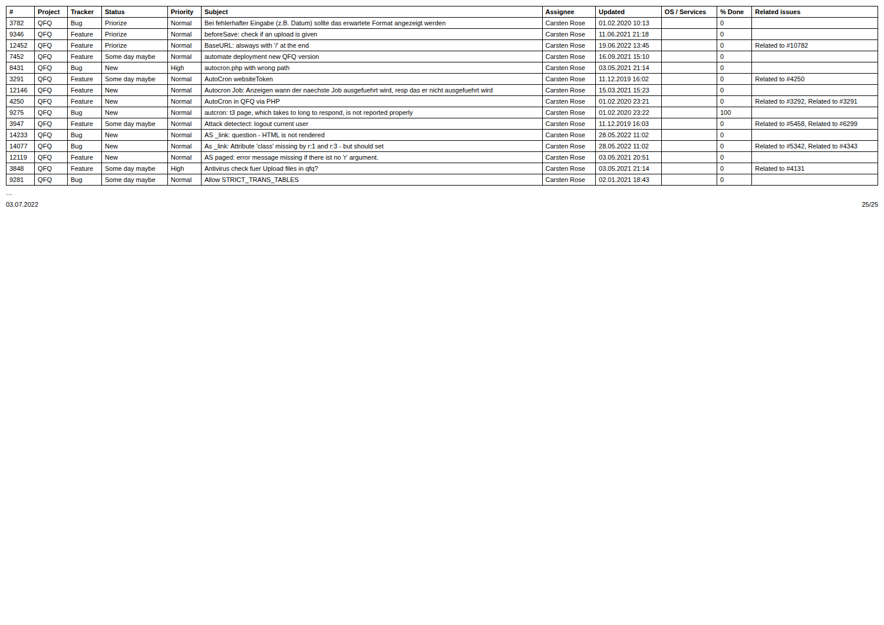| # | Project | Tracker | Status | Priority | Subject | Assignee | Updated | OS / Services | % Done | Related issues |
| --- | --- | --- | --- | --- | --- | --- | --- | --- | --- | --- |
| 3782 | QFQ | Bug | Priorize | Normal | Bei fehlerhafter Eingabe (z.B. Datum) sollte das erwartete Format angezeigt werden | Carsten Rose | 01.02.2020 10:13 | | 0 | |
| 9346 | QFQ | Feature | Priorize | Normal | beforeSave: check if an upload is given | Carsten Rose | 11.06.2021 21:18 | | 0 | |
| 12452 | QFQ | Feature | Priorize | Normal | BaseURL: alsways with '/' at the end | Carsten Rose | 19.06.2022 13:45 | | 0 | Related to #10782 |
| 7452 | QFQ | Feature | Some day maybe | Normal | automate deployment new QFQ version | Carsten Rose | 16.09.2021 15:10 | | 0 | |
| 8431 | QFQ | Bug | New | High | autocron.php with wrong path | Carsten Rose | 03.05.2021 21:14 | | 0 | |
| 3291 | QFQ | Feature | Some day maybe | Normal | AutoCron websiteToken | Carsten Rose | 11.12.2019 16:02 | | 0 | Related to #4250 |
| 12146 | QFQ | Feature | New | Normal | Autocron Job: Anzeigen wann der naechste Job ausgefuehrt wird, resp das er nicht ausgefuehrt wird | Carsten Rose | 15.03.2021 15:23 | | 0 | |
| 4250 | QFQ | Feature | New | Normal | AutoCron in QFQ via PHP | Carsten Rose | 01.02.2020 23:21 | | 0 | Related to #3292, Related to #3291 |
| 9275 | QFQ | Bug | New | Normal | autcron: t3 page, which takes to long to respond, is not reported properly | Carsten Rose | 01.02.2020 23:22 | | 100 | |
| 3947 | QFQ | Feature | Some day maybe | Normal | Attack detectect: logout current user | Carsten Rose | 11.12.2019 16:03 | | 0 | Related to #5458, Related to #6299 |
| 14233 | QFQ | Bug | New | Normal | AS _link: question - HTML is not rendered | Carsten Rose | 28.05.2022 11:02 | | 0 | |
| 14077 | QFQ | Bug | New | Normal | As _link: Attribute 'class' missing by r:1 and r:3 - but should set | Carsten Rose | 28.05.2022 11:02 | | 0 | Related to #5342, Related to #4343 |
| 12119 | QFQ | Feature | New | Normal | AS paged: error message missing if there ist no 'r' argument. | Carsten Rose | 03.05.2021 20:51 | | 0 | |
| 3848 | QFQ | Feature | Some day maybe | High | Antivirus check fuer Upload files in qfq? | Carsten Rose | 03.05.2021 21:14 | | 0 | Related to #4131 |
| 9281 | QFQ | Bug | Some day maybe | Normal | Allow STRICT_TRANS_TABLES | Carsten Rose | 02.01.2021 18:43 | | 0 | |
…
03.07.2022 25/25